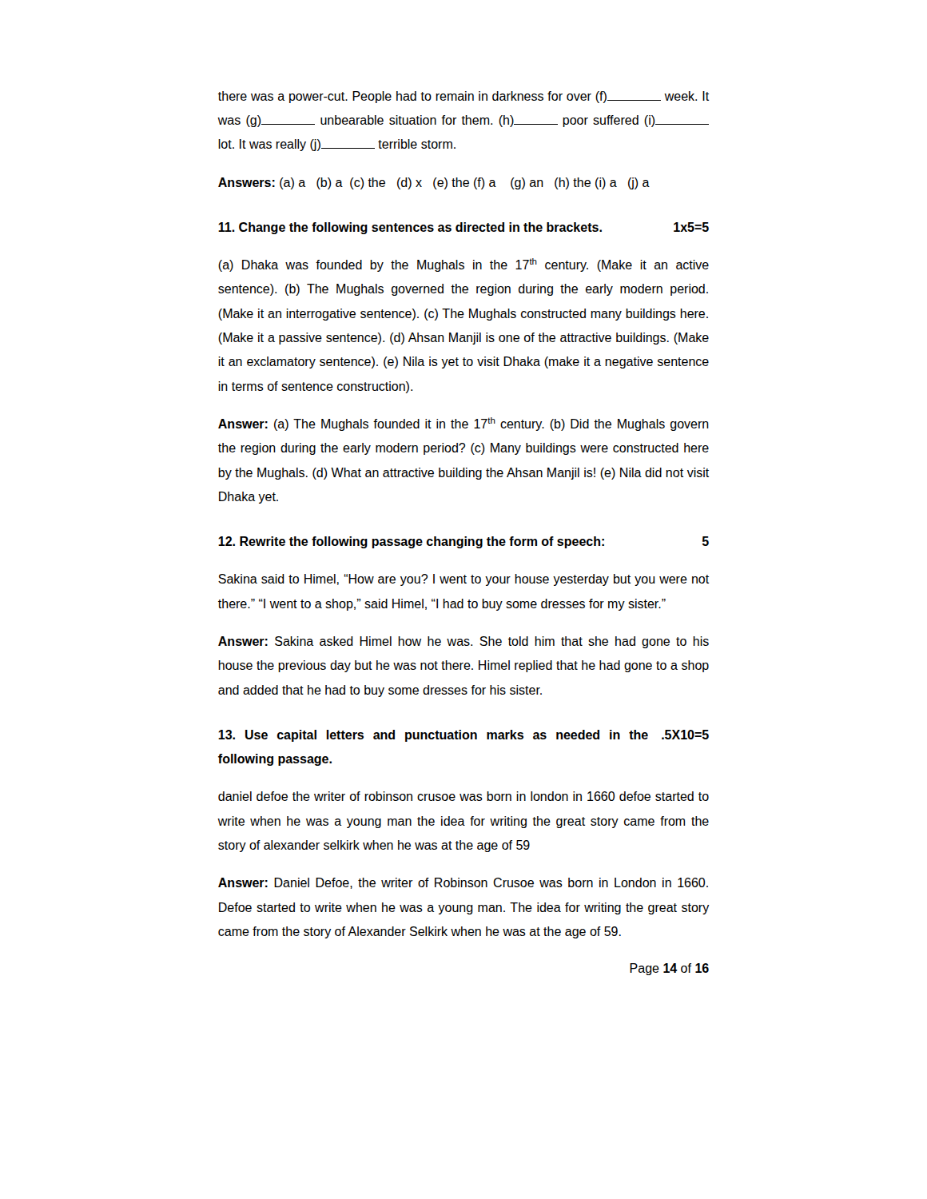there was a power-cut. People had to remain in darkness for over (f) week. It was (g) unbearable situation for them. (h) poor suffered (i) lot. It was really (j) terrible storm.
Answers: (a) a (b) a (c) the (d) x (e) the (f) a (g) an (h) the (i) a (j) a
11. Change the following sentences as directed in the brackets. 1x5=5
(a) Dhaka was founded by the Mughals in the 17th century. (Make it an active sentence). (b) The Mughals governed the region during the early modern period. (Make it an interrogative sentence). (c) The Mughals constructed many buildings here. (Make it a passive sentence). (d) Ahsan Manjil is one of the attractive buildings. (Make it an exclamatory sentence). (e) Nila is yet to visit Dhaka (make it a negative sentence in terms of sentence construction).
Answer: (a) The Mughals founded it in the 17th century. (b) Did the Mughals govern the region during the early modern period? (c) Many buildings were constructed here by the Mughals. (d) What an attractive building the Ahsan Manjil is! (e) Nila did not visit Dhaka yet.
12. Rewrite the following passage changing the form of speech: 5
Sakina said to Himel, “How are you? I went to your house yesterday but you were not there.” “I went to a shop,” said Himel, “I had to buy some dresses for my sister.”
Answer: Sakina asked Himel how he was. She told him that she had gone to his house the previous day but he was not there. Himel replied that he had gone to a shop and added that he had to buy some dresses for his sister.
13. Use capital letters and punctuation marks as needed in the following passage. .5X10=5
daniel defoe the writer of robinson crusoe was born in london in 1660 defoe started to write when he was a young man the idea for writing the great story came from the story of alexander selkirk when he was at the age of 59
Answer: Daniel Defoe, the writer of Robinson Crusoe was born in London in 1660. Defoe started to write when he was a young man. The idea for writing the great story came from the story of Alexander Selkirk when he was at the age of 59.
Page 14 of 16